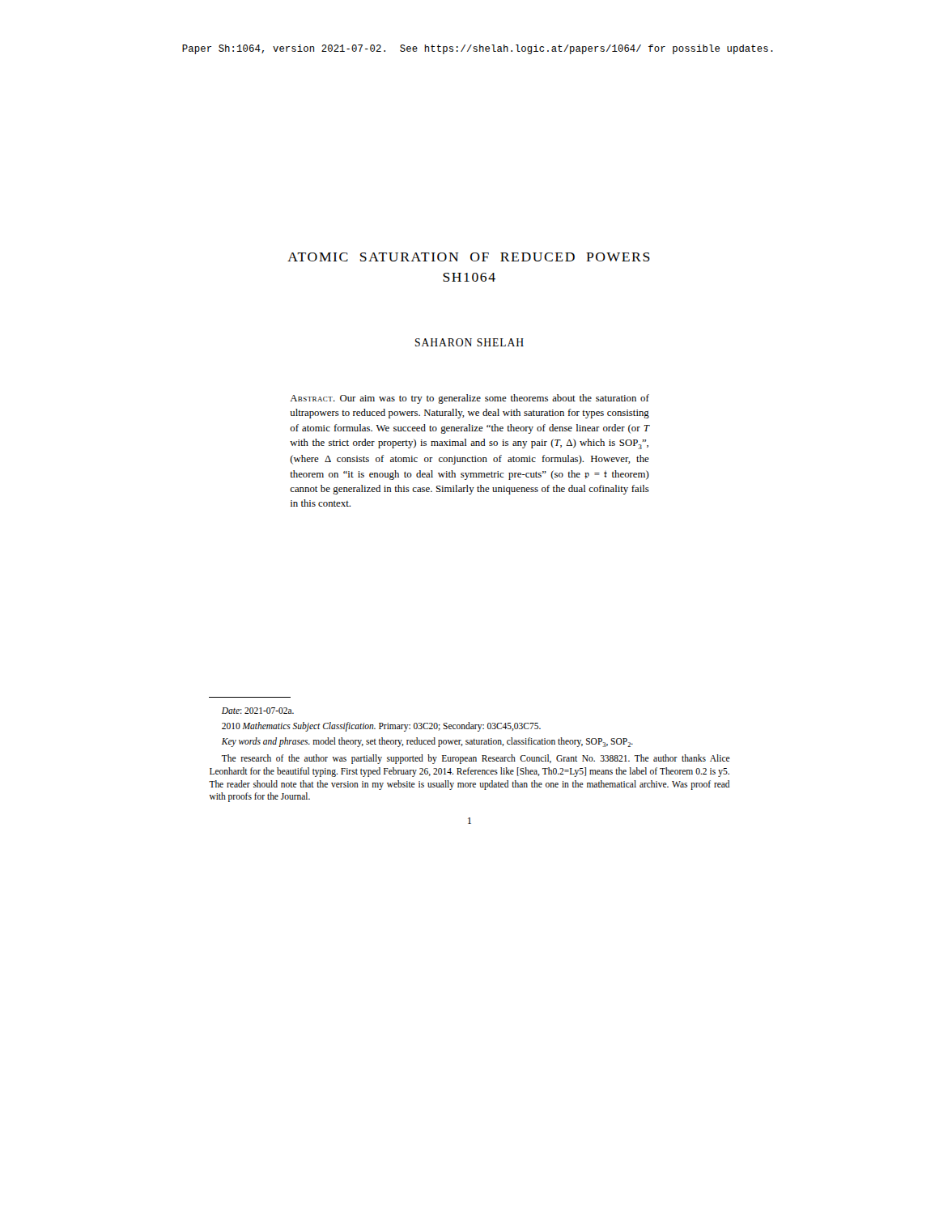Paper Sh:1064, version 2021-07-02. See https://shelah.logic.at/papers/1064/ for possible updates.
ATOMIC SATURATION OF REDUCED POWERS
SH1064
SAHARON SHELAH
Abstract. Our aim was to try to generalize some theorems about the saturation of ultrapowers to reduced powers. Naturally, we deal with saturation for types consisting of atomic formulas. We succeed to generalize “the theory of dense linear order (or T with the strict order property) is maximal and so is any pair (T, Δ) which is SOP3”, (where Δ consists of atomic or conjunction of atomic formulas). However, the theorem on “it is enough to deal with symmetric pre-cuts” (so the 𝔭 = 𝔱 theorem) cannot be generalized in this case. Similarly the uniqueness of the dual cofinality fails in this context.
Date: 2021-07-02a.
2010 Mathematics Subject Classification. Primary: 03C20; Secondary: 03C45,03C75.
Key words and phrases. model theory, set theory, reduced power, saturation, classification theory, SOP3, SOP2.
The research of the author was partially supported by European Research Council, Grant No. 338821. The author thanks Alice Leonhardt for the beautiful typing. First typed February 26, 2014. References like [Shea, Th0.2=Ly5] means the label of Theorem 0.2 is y5. The reader should note that the version in my website is usually more updated than the one in the mathematical archive. Was proof read with proofs for the Journal.
1